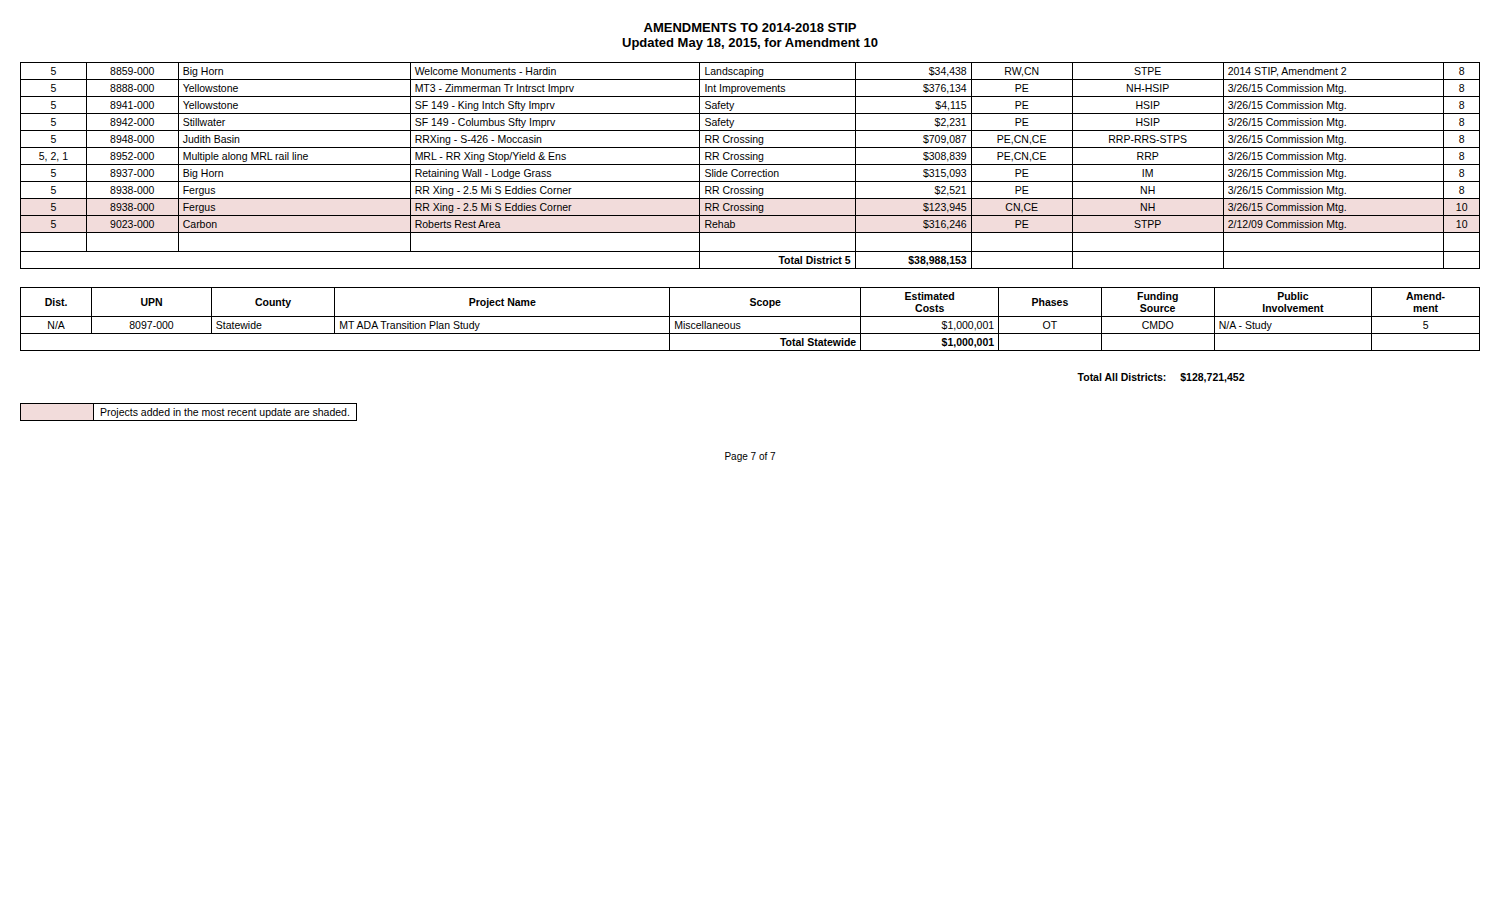AMENDMENTS TO 2014-2018 STIP
Updated May 18, 2015, for Amendment 10
| 5 | 8859-000 | Big Horn | Welcome Monuments - Hardin | Landscaping | $34,438 | RW,CN | STPE | 2014 STIP, Amendment 2 | 8 |
| 5 | 8888-000 | Yellowstone | MT3 - Zimmerman Tr Intrsct Imprv | Int Improvements | $376,134 | PE | NH-HSIP | 3/26/15 Commission Mtg. | 8 |
| 5 | 8941-000 | Yellowstone | SF 149 - King Intch Sfty Imprv | Safety | $4,115 | PE | HSIP | 3/26/15 Commission Mtg. | 8 |
| 5 | 8942-000 | Stillwater | SF 149 - Columbus Sfty Imprv | Safety | $2,231 | PE | HSIP | 3/26/15 Commission Mtg. | 8 |
| 5 | 8948-000 | Judith Basin | RRXing - S-426 - Moccasin | RR Crossing | $709,087 | PE,CN,CE | RRP-RRS-STPS | 3/26/15 Commission Mtg. | 8 |
| 5, 2, 1 | 8952-000 | Multiple along MRL rail line | MRL - RR Xing Stop/Yield & Ens | RR Crossing | $308,839 | PE,CN,CE | RRP | 3/26/15 Commission Mtg. | 8 |
| 5 | 8937-000 | Big Horn | Retaining Wall - Lodge Grass | Slide Correction | $315,093 | PE | IM | 3/26/15 Commission Mtg. | 8 |
| 5 | 8938-000 | Fergus | RR Xing - 2.5 Mi S Eddies Corner | RR Crossing | $2,521 | PE | NH | 3/26/15 Commission Mtg. | 8 |
| 5 | 8938-000 | Fergus | RR Xing - 2.5 Mi S Eddies Corner | RR Crossing | $123,945 | CN,CE | NH | 3/26/15 Commission Mtg. | 10 |
| 5 | 9023-000 | Carbon | Roberts Rest Area | Rehab | $316,246 | PE | STPP | 2/12/09 Commission Mtg. | 10 |
| | Total District 5 | $38,988,153 | | | | |
| Dist. | UPN | County | Project Name | Scope | Estimated Costs | Phases | Funding Source | Public Involvement | Amend- ment |
| --- | --- | --- | --- | --- | --- | --- | --- | --- | --- |
| N/A | 8097-000 | Statewide | MT ADA Transition Plan Study | Miscellaneous | $1,000,001 | OT | CMDO | N/A - Study | 5 |
| | Total Statewide | $1,000,001 | | | | |
| | Total All Districts: | $128,721,452 | |
| | Projects added in the most recent update are shaded. |
Page 7 of 7